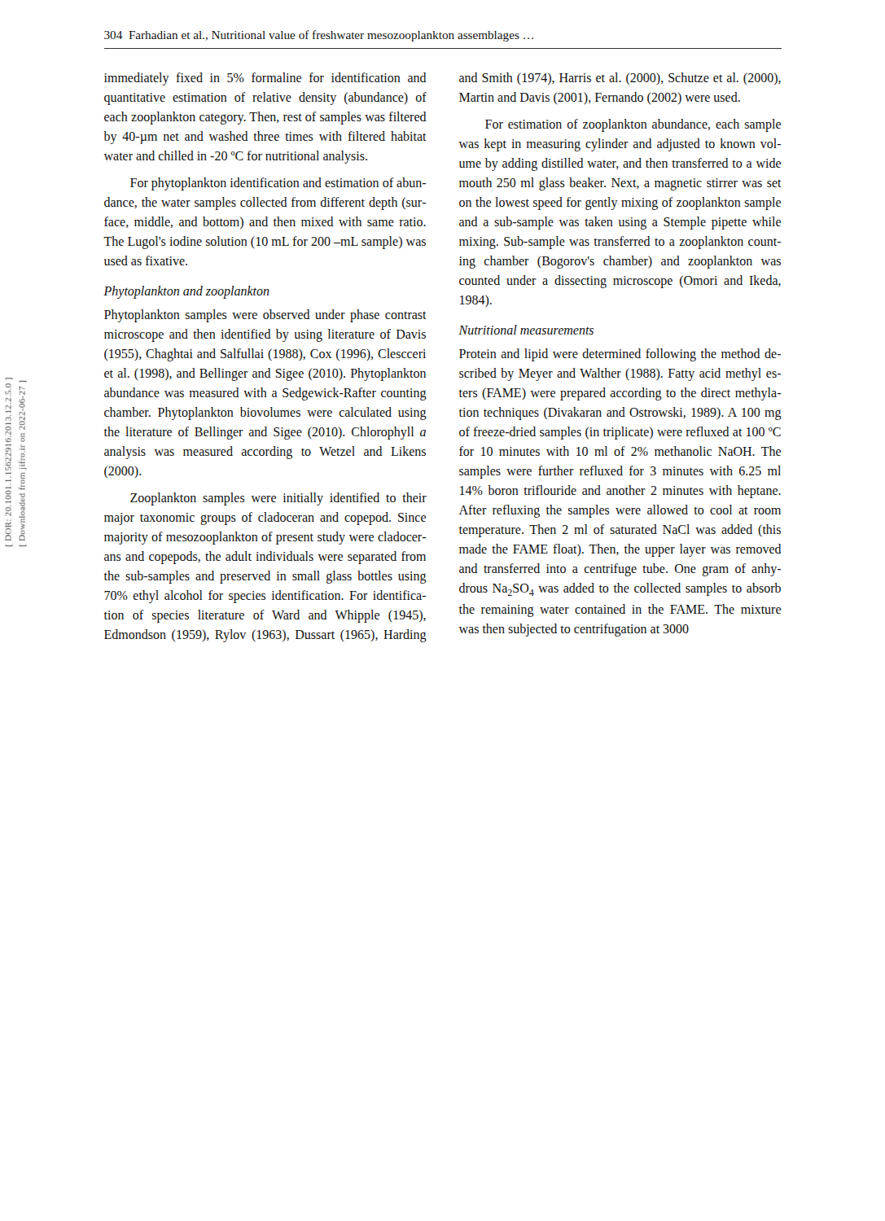[ DOR: 20.1001.1.15622916.2013.12.2.5.0 ] [ Downloaded from jifro.ir on 2022-06-27 ]
304 Farhadian et al., Nutritional value of freshwater mesozooplankton assemblages …
immediately fixed in 5% formaline for identification and quantitative estimation of relative density (abundance) of each zooplankton category. Then, rest of samples was filtered by 40-µm net and washed three times with filtered habitat water and chilled in -20 ºC for nutritional analysis.
For phytoplankton identification and estimation of abundance, the water samples collected from different depth (surface, middle, and bottom) and then mixed with same ratio. The Lugol's iodine solution (10 mL for 200 –mL sample) was used as fixative.
Phytoplankton and zooplankton
Phytoplankton samples were observed under phase contrast microscope and then identified by using literature of Davis (1955), Chaghtai and Salfullai (1988), Cox (1996), Clescceri et al. (1998), and Bellinger and Sigee (2010). Phytoplankton abundance was measured with a Sedgewick-Rafter counting chamber. Phytoplankton biovolumes were calculated using the literature of Bellinger and Sigee (2010). Chlorophyll a analysis was measured according to Wetzel and Likens (2000).
Zooplankton samples were initially identified to their major taxonomic groups of cladoceran and copepod. Since majority of mesozooplankton of present study were cladocerans and copepods, the adult individuals were separated from the sub-samples and preserved in small glass bottles using 70% ethyl alcohol for species identification. For identification of species literature of Ward and Whipple (1945), Edmondson (1959), Rylov (1963), Dussart (1965), Harding and Smith (1974), Harris et al. (2000), Schutze et al. (2000), Martin and Davis (2001), Fernando (2002) were used.
For estimation of zooplankton abundance, each sample was kept in measuring cylinder and adjusted to known volume by adding distilled water, and then transferred to a wide mouth 250 ml glass beaker. Next, a magnetic stirrer was set on the lowest speed for gently mixing of zooplankton sample and a sub-sample was taken using a Stemple pipette while mixing. Sub-sample was transferred to a zooplankton counting chamber (Bogorov's chamber) and zooplankton was counted under a dissecting microscope (Omori and Ikeda, 1984).
Nutritional measurements
Protein and lipid were determined following the method described by Meyer and Walther (1988). Fatty acid methyl esters (FAME) were prepared according to the direct methylation techniques (Divakaran and Ostrowski, 1989). A 100 mg of freeze-dried samples (in triplicate) were refluxed at 100 ºC for 10 minutes with 10 ml of 2% methanolic NaOH. The samples were further refluxed for 3 minutes with 6.25 ml 14% boron triflouride and another 2 minutes with heptane. After refluxing the samples were allowed to cool at room temperature. Then 2 ml of saturated NaCl was added (this made the FAME float). Then, the upper layer was removed and transferred into a centrifuge tube. One gram of anhydrous Na2SO4 was added to the collected samples to absorb the remaining water contained in the FAME. The mixture was then subjected to centrifugation at 3000